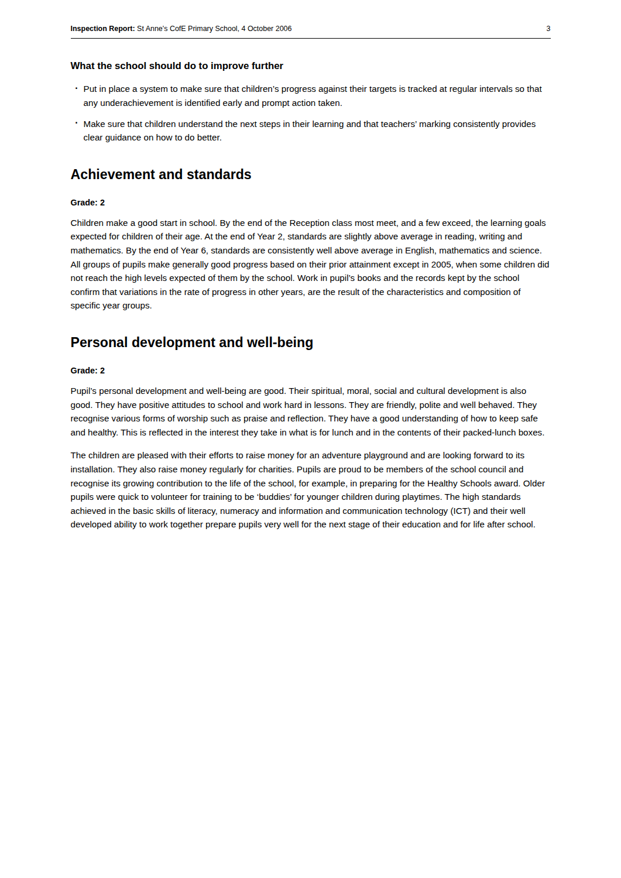Inspection Report: St Anne's CofE Primary School, 4 October 2006
3
What the school should do to improve further
Put in place a system to make sure that children’s progress against their targets is tracked at regular intervals so that any underachievement is identified early and prompt action taken.
Make sure that children understand the next steps in their learning and that teachers’ marking consistently provides clear guidance on how to do better.
Achievement and standards
Grade: 2
Children make a good start in school. By the end of the Reception class most meet, and a few exceed, the learning goals expected for children of their age. At the end of Year 2, standards are slightly above average in reading, writing and mathematics. By the end of Year 6, standards are consistently well above average in English, mathematics and science. All groups of pupils make generally good progress based on their prior attainment except in 2005, when some children did not reach the high levels expected of them by the school. Work in pupil’s books and the records kept by the school confirm that variations in the rate of progress in other years, are the result of the characteristics and composition of specific year groups.
Personal development and well-being
Grade: 2
Pupil’s personal development and well-being are good. Their spiritual, moral, social and cultural development is also good. They have positive attitudes to school and work hard in lessons. They are friendly, polite and well behaved. They recognise various forms of worship such as praise and reflection. They have a good understanding of how to keep safe and healthy. This is reflected in the interest they take in what is for lunch and in the contents of their packed-lunch boxes.
The children are pleased with their efforts to raise money for an adventure playground and are looking forward to its installation. They also raise money regularly for charities. Pupils are proud to be members of the school council and recognise its growing contribution to the life of the school, for example, in preparing for the Healthy Schools award. Older pupils were quick to volunteer for training to be ‘buddies’ for younger children during playtimes. The high standards achieved in the basic skills of literacy, numeracy and information and communication technology (ICT) and their well developed ability to work together prepare pupils very well for the next stage of their education and for life after school.